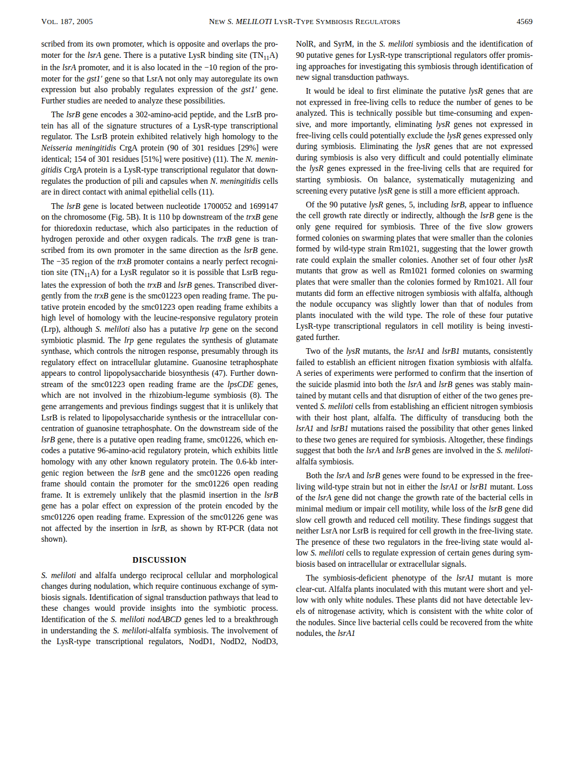VOL. 187, 2005 NEW S. MELILOTI LYSR-TYPE SYMBIOSIS REGULATORS 4569
scribed from its own promoter, which is opposite and overlaps the promoter for the lsrA gene. There is a putative LysR binding site (TN11A) in the lsrA promoter, and it is also located in the −10 region of the promoter for the gst1′ gene so that LsrA not only may autoregulate its own expression but also probably regulates expression of the gst1′ gene. Further studies are needed to analyze these possibilities.
The lsrB gene encodes a 302-amino-acid peptide, and the LsrB protein has all of the signature structures of a LysR-type transcriptional regulator. The LsrB protein exhibited relatively high homology to the Neisseria meningitidis CrgA protein (90 of 301 residues [29%] were identical; 154 of 301 residues [51%] were positive) (11). The N. meningitidis CrgA protein is a LysR-type transcriptional regulator that down-regulates the production of pili and capsules when N. meningitidis cells are in direct contact with animal epithelial cells (11).
The lsrB gene is located between nucleotide 1700052 and 1699147 on the chromosome (Fig. 5B). It is 110 bp downstream of the trxB gene for thioredoxin reductase, which also participates in the reduction of hydrogen peroxide and other oxygen radicals. The trxB gene is transcribed from its own promoter in the same direction as the lsrB gene. The −35 region of the trxB promoter contains a nearly perfect recognition site (TN11A) for a LysR regulator so it is possible that LsrB regulates the expression of both the trxB and lsrB genes. Transcribed divergently from the trxB gene is the smc01223 open reading frame. The putative protein encoded by the smc01223 open reading frame exhibits a high level of homology with the leucine-responsive regulatory protein (Lrp), although S. meliloti also has a putative lrp gene on the second symbiotic plasmid. The lrp gene regulates the synthesis of glutamate synthase, which controls the nitrogen response, presumably through its regulatory effect on intracellular glutamine. Guanosine tetraphosphate appears to control lipopolysaccharide biosynthesis (47). Further downstream of the smc01223 open reading frame are the lpsCDE genes, which are not involved in the rhizobium-legume symbiosis (8). The gene arrangements and previous findings suggest that it is unlikely that LsrB is related to lipopolysaccharide synthesis or the intracellular concentration of guanosine tetraphosphate. On the downstream side of the lsrB gene, there is a putative open reading frame, smc01226, which encodes a putative 96-amino-acid regulatory protein, which exhibits little homology with any other known regulatory protein. The 0.6-kb intergenic region between the lsrB gene and the smc01226 open reading frame should contain the promoter for the smc01226 open reading frame. It is extremely unlikely that the plasmid insertion in the lsrB gene has a polar effect on expression of the protein encoded by the smc01226 open reading frame. Expression of the smc01226 gene was not affected by the insertion in lsrB, as shown by RT-PCR (data not shown).
DISCUSSION
S. meliloti and alfalfa undergo reciprocal cellular and morphological changes during nodulation, which require continuous exchange of symbiosis signals. Identification of signal transduction pathways that lead to these changes would provide insights into the symbiotic process. Identification of the S. meliloti nodABCD genes led to a breakthrough in understanding the S. meliloti-alfalfa symbiosis. The involvement of the LysR-type transcriptional regulators, NodD1, NodD2, NodD3, NolR, and SyrM, in the S. meliloti symbiosis and the identification of 90 putative genes for LysR-type transcriptional regulators offer promising approaches for investigating this symbiosis through identification of new signal transduction pathways.
It would be ideal to first eliminate the putative lysR genes that are not expressed in free-living cells to reduce the number of genes to be analyzed. This is technically possible but time-consuming and expensive, and more importantly, eliminating lysR genes not expressed in free-living cells could potentially exclude the lysR genes expressed only during symbiosis. Eliminating the lysR genes that are not expressed during symbiosis is also very difficult and could potentially eliminate the lysR genes expressed in the free-living cells that are required for starting symbiosis. On balance, systematically mutagenizing and screening every putative lysR gene is still a more efficient approach.
Of the 90 putative lysR genes, 5, including lsrB, appear to influence the cell growth rate directly or indirectly, although the lsrB gene is the only gene required for symbiosis. Three of the five slow growers formed colonies on swarming plates that were smaller than the colonies formed by wild-type strain Rm1021, suggesting that the lower growth rate could explain the smaller colonies. Another set of four other lysR mutants that grow as well as Rm1021 formed colonies on swarming plates that were smaller than the colonies formed by Rm1021. All four mutants did form an effective nitrogen symbiosis with alfalfa, although the nodule occupancy was slightly lower than that of nodules from plants inoculated with the wild type. The role of these four putative LysR-type transcriptional regulators in cell motility is being investigated further.
Two of the lysR mutants, the lsrA1 and lsrB1 mutants, consistently failed to establish an efficient nitrogen fixation symbiosis with alfalfa. A series of experiments were performed to confirm that the insertion of the suicide plasmid into both the lsrA and lsrB genes was stably maintained by mutant cells and that disruption of either of the two genes prevented S. meliloti cells from establishing an efficient nitrogen symbiosis with their host plant, alfalfa. The difficulty of transducing both the lsrA1 and lsrB1 mutations raised the possibility that other genes linked to these two genes are required for symbiosis. Altogether, these findings suggest that both the lsrA and lsrB genes are involved in the S. meliloti-alfalfa symbiosis.
Both the lsrA and lsrB genes were found to be expressed in the free-living wild-type strain but not in either the lsrA1 or lsrB1 mutant. Loss of the lsrA gene did not change the growth rate of the bacterial cells in minimal medium or impair cell motility, while loss of the lsrB gene did slow cell growth and reduced cell motility. These findings suggest that neither LsrA nor LsrB is required for cell growth in the free-living state. The presence of these two regulators in the free-living state would allow S. meliloti cells to regulate expression of certain genes during symbiosis based on intracellular or extracellular signals.
The symbiosis-deficient phenotype of the lsrA1 mutant is more clear-cut. Alfalfa plants inoculated with this mutant were short and yellow with only white nodules. These plants did not have detectable levels of nitrogenase activity, which is consistent with the white color of the nodules. Since live bacterial cells could be recovered from the white nodules, the lsrA1